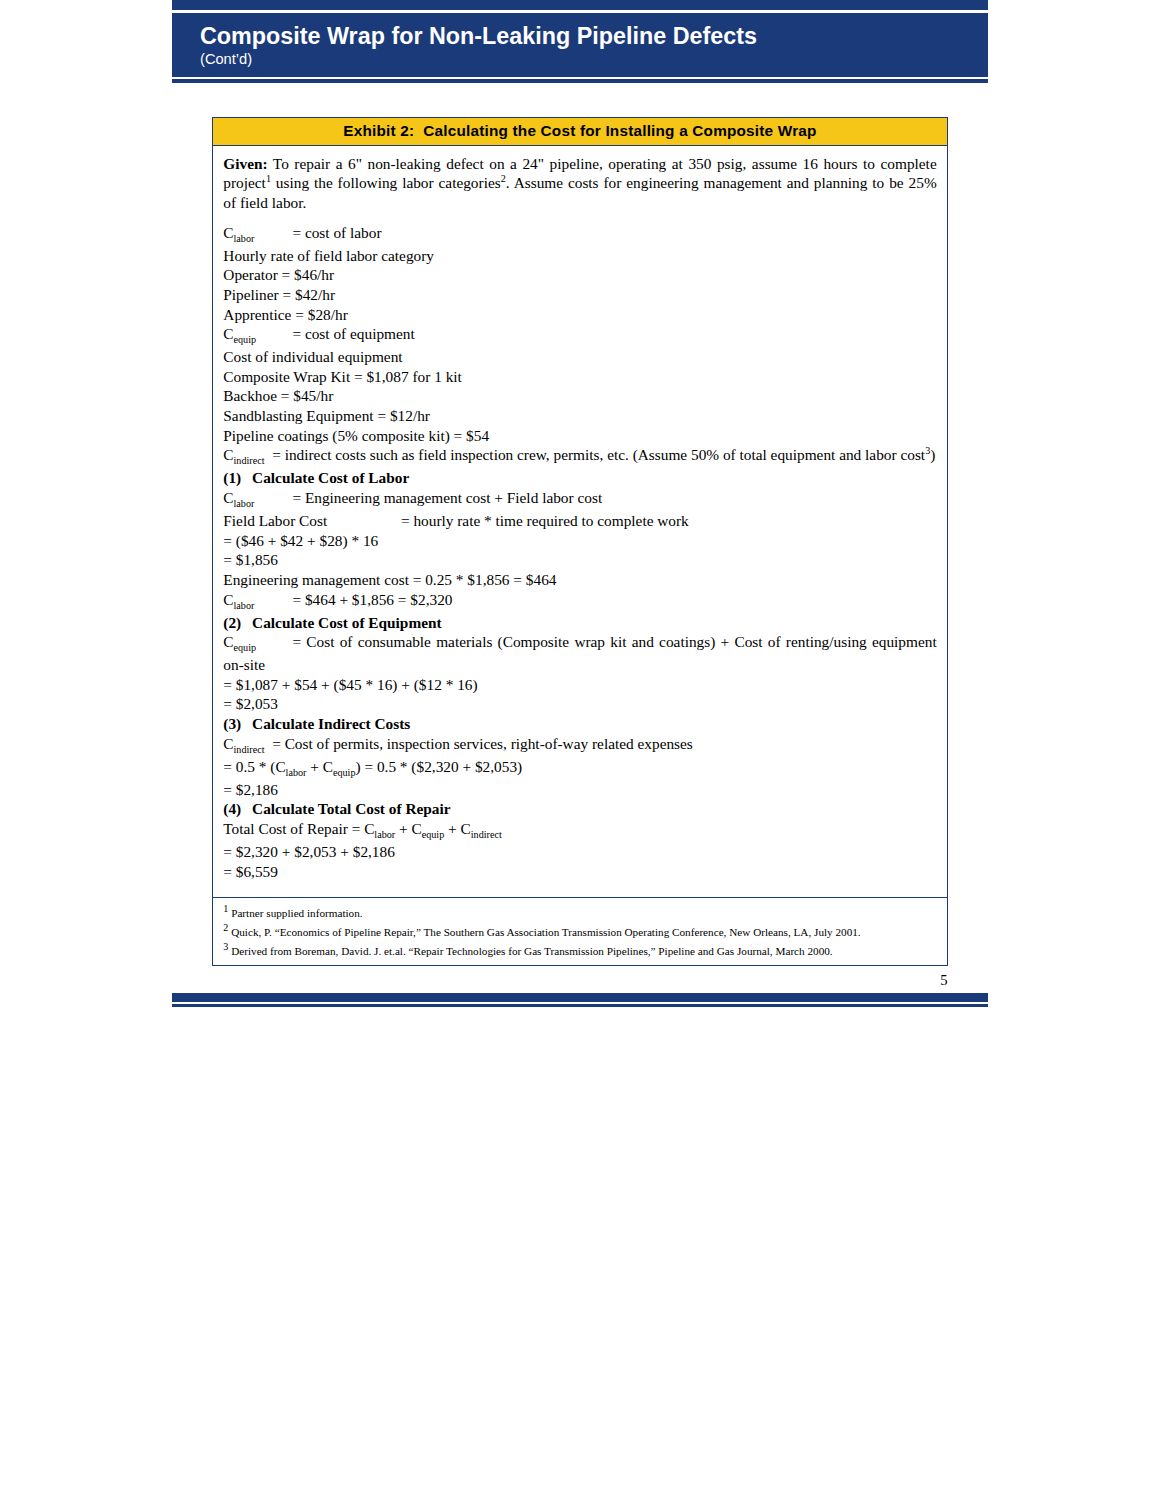Composite Wrap for Non-Leaking Pipeline Defects
(Cont’d)
Exhibit 2: Calculating the Cost for Installing a Composite Wrap
Given: To repair a 6" non-leaking defect on a 24" pipeline, operating at 350 psig, assume 16 hours to complete project1 using the following labor categories2. Assume costs for engineering management and planning to be 25% of field labor.
Clabor= cost of labor
Hourly rate of field labor category
Operator = $46/hr
Pipeliner = $42/hr
Apprentice = $28/hr
Cequip= cost of equipment
Cost of individual equipment
Composite Wrap Kit = $1,087 for 1 kit
Backhoe = $45/hr
Sandblasting Equipment = $12/hr
Pipeline coatings (5% composite kit) = $54
Cindirect = indirect costs such as field inspection crew, permits, etc. (Assume 50% of total equipment and labor cost3)
(1) Calculate Cost of Labor
Clabor= Engineering management cost + Field labor cost
Field Labor Cost= hourly rate * time required to complete work
= ($46 + $42 + $28) * 16
= $1,856
Engineering management cost = 0.25 * $1,856 = $464
Clabor= $464 + $1,856 = $2,320
(2) Calculate Cost of Equipment
Cequip= Cost of consumable materials (Composite wrap kit and coatings) + Cost of renting/using equipment on-site
= $1,087 + $54 + ($45 * 16) + ($12 * 16)
= $2,053
(3) Calculate Indirect Costs
Cindirect = Cost of permits, inspection services, right-of-way related expenses
= 0.5 * (Clabor + Cequip) = 0.5 * ($2,320 + $2,053)
= $2,186
(4) Calculate Total Cost of Repair
Total Cost of Repair = Clabor + Cequip + Cindirect
= $2,320 + $2,053 + $2,186
= $6,559
1 Partner supplied information.
2 Quick, P. “Economics of Pipeline Repair,” The Southern Gas Association Transmission Operating Conference, New Orleans, LA, July 2001.
3 Derived from Boreman, David. J. et.al. “Repair Technologies for Gas Transmission Pipelines,” Pipeline and Gas Journal, March 2000.
5